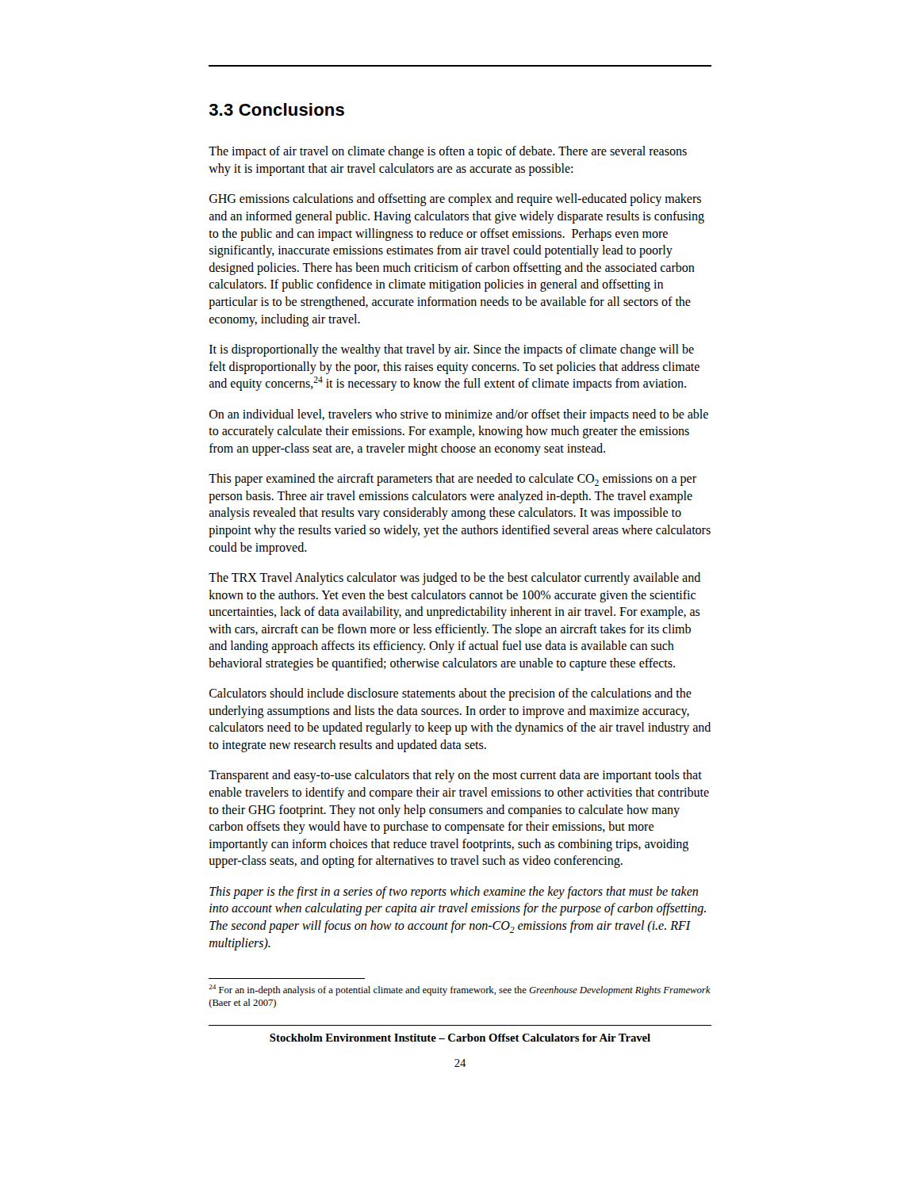3.3 Conclusions
The impact of air travel on climate change is often a topic of debate. There are several reasons why it is important that air travel calculators are as accurate as possible:
GHG emissions calculations and offsetting are complex and require well-educated policy makers and an informed general public. Having calculators that give widely disparate results is confusing to the public and can impact willingness to reduce or offset emissions. Perhaps even more significantly, inaccurate emissions estimates from air travel could potentially lead to poorly designed policies. There has been much criticism of carbon offsetting and the associated carbon calculators. If public confidence in climate mitigation policies in general and offsetting in particular is to be strengthened, accurate information needs to be available for all sectors of the economy, including air travel.
It is disproportionally the wealthy that travel by air. Since the impacts of climate change will be felt disproportionally by the poor, this raises equity concerns. To set policies that address climate and equity concerns,24 it is necessary to know the full extent of climate impacts from aviation.
On an individual level, travelers who strive to minimize and/or offset their impacts need to be able to accurately calculate their emissions. For example, knowing how much greater the emissions from an upper-class seat are, a traveler might choose an economy seat instead.
This paper examined the aircraft parameters that are needed to calculate CO2 emissions on a per person basis. Three air travel emissions calculators were analyzed in-depth. The travel example analysis revealed that results vary considerably among these calculators. It was impossible to pinpoint why the results varied so widely, yet the authors identified several areas where calculators could be improved.
The TRX Travel Analytics calculator was judged to be the best calculator currently available and known to the authors. Yet even the best calculators cannot be 100% accurate given the scientific uncertainties, lack of data availability, and unpredictability inherent in air travel. For example, as with cars, aircraft can be flown more or less efficiently. The slope an aircraft takes for its climb and landing approach affects its efficiency. Only if actual fuel use data is available can such behavioral strategies be quantified; otherwise calculators are unable to capture these effects.
Calculators should include disclosure statements about the precision of the calculations and the underlying assumptions and lists the data sources. In order to improve and maximize accuracy, calculators need to be updated regularly to keep up with the dynamics of the air travel industry and to integrate new research results and updated data sets.
Transparent and easy-to-use calculators that rely on the most current data are important tools that enable travelers to identify and compare their air travel emissions to other activities that contribute to their GHG footprint. They not only help consumers and companies to calculate how many carbon offsets they would have to purchase to compensate for their emissions, but more importantly can inform choices that reduce travel footprints, such as combining trips, avoiding upper-class seats, and opting for alternatives to travel such as video conferencing.
This paper is the first in a series of two reports which examine the key factors that must be taken into account when calculating per capita air travel emissions for the purpose of carbon offsetting. The second paper will focus on how to account for non-CO2 emissions from air travel (i.e. RFI multipliers).
24 For an in-depth analysis of a potential climate and equity framework, see the Greenhouse Development Rights Framework (Baer et al 2007)
Stockholm Environment Institute – Carbon Offset Calculators for Air Travel
24